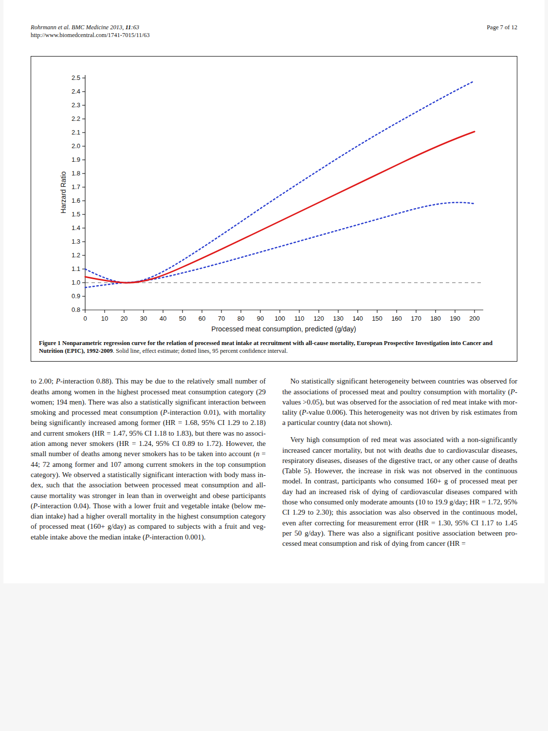Rohrmann et al. BMC Medicine 2013, 11:63
http://www.biomedcentral.com/1741-7015/11/63
Page 7 of 12
2.5 2.4 2.3 2.2 2.1 2.0 1.9 1.8 1.7 1.6 1.5 1.4 1.3 1.2 1.1 1.0 0.9 0.8 Harzard Ratio 0 10 20 30 40 50 60 70 80 90 100 110 120 130 140 150 160 170 180 190 200 Processed meat consumption, predicted (g/day)
Figure 1 Nonparametric regression curve for the relation of processed meat intake at recruitment with all-cause mortality, European Prospective Investigation into Cancer and Nutrition (EPIC), 1992-2009. Solid line, effect estimate; dotted lines, 95 percent confidence interval.
to 2.00; P-interaction 0.88). This may be due to the relatively small number of deaths among women in the highest processed meat consumption category (29 women; 194 men). There was also a statistically significant interaction between smoking and processed meat consumption (P-interaction 0.01), with mortality being significantly increased among former (HR = 1.68, 95% CI 1.29 to 2.18) and current smokers (HR = 1.47, 95% CI 1.18 to 1.83), but there was no association among never smokers (HR = 1.24, 95% CI 0.89 to 1.72). However, the small number of deaths among never smokers has to be taken into account (n = 44; 72 among former and 107 among current smokers in the top consumption category). We observed a statistically significant interaction with body mass index, such that the association between processed meat consumption and all-cause mortality was stronger in lean than in overweight and obese participants (P-interaction 0.04). Those with a lower fruit and vegetable intake (below median intake) had a higher overall mortality in the highest consumption category of processed meat (160+ g/day) as compared to subjects with a fruit and vegetable intake above the median intake (P-interaction 0.001).
No statistically significant heterogeneity between countries was observed for the associations of processed meat and poultry consumption with mortality (P-values >0.05), but was observed for the association of red meat intake with mortality (P-value 0.006). This heterogeneity was not driven by risk estimates from a particular country (data not shown).
Very high consumption of red meat was associated with a non-significantly increased cancer mortality, but not with deaths due to cardiovascular diseases, respiratory diseases, diseases of the digestive tract, or any other cause of deaths (Table 5). However, the increase in risk was not observed in the continuous model. In contrast, participants who consumed 160+ g of processed meat per day had an increased risk of dying of cardiovascular diseases compared with those who consumed only moderate amounts (10 to 19.9 g/day; HR = 1.72, 95% CI 1.29 to 2.30); this association was also observed in the continuous model, even after correcting for measurement error (HR = 1.30, 95% CI 1.17 to 1.45 per 50 g/day). There was also a significant positive association between processed meat consumption and risk of dying from cancer (HR =